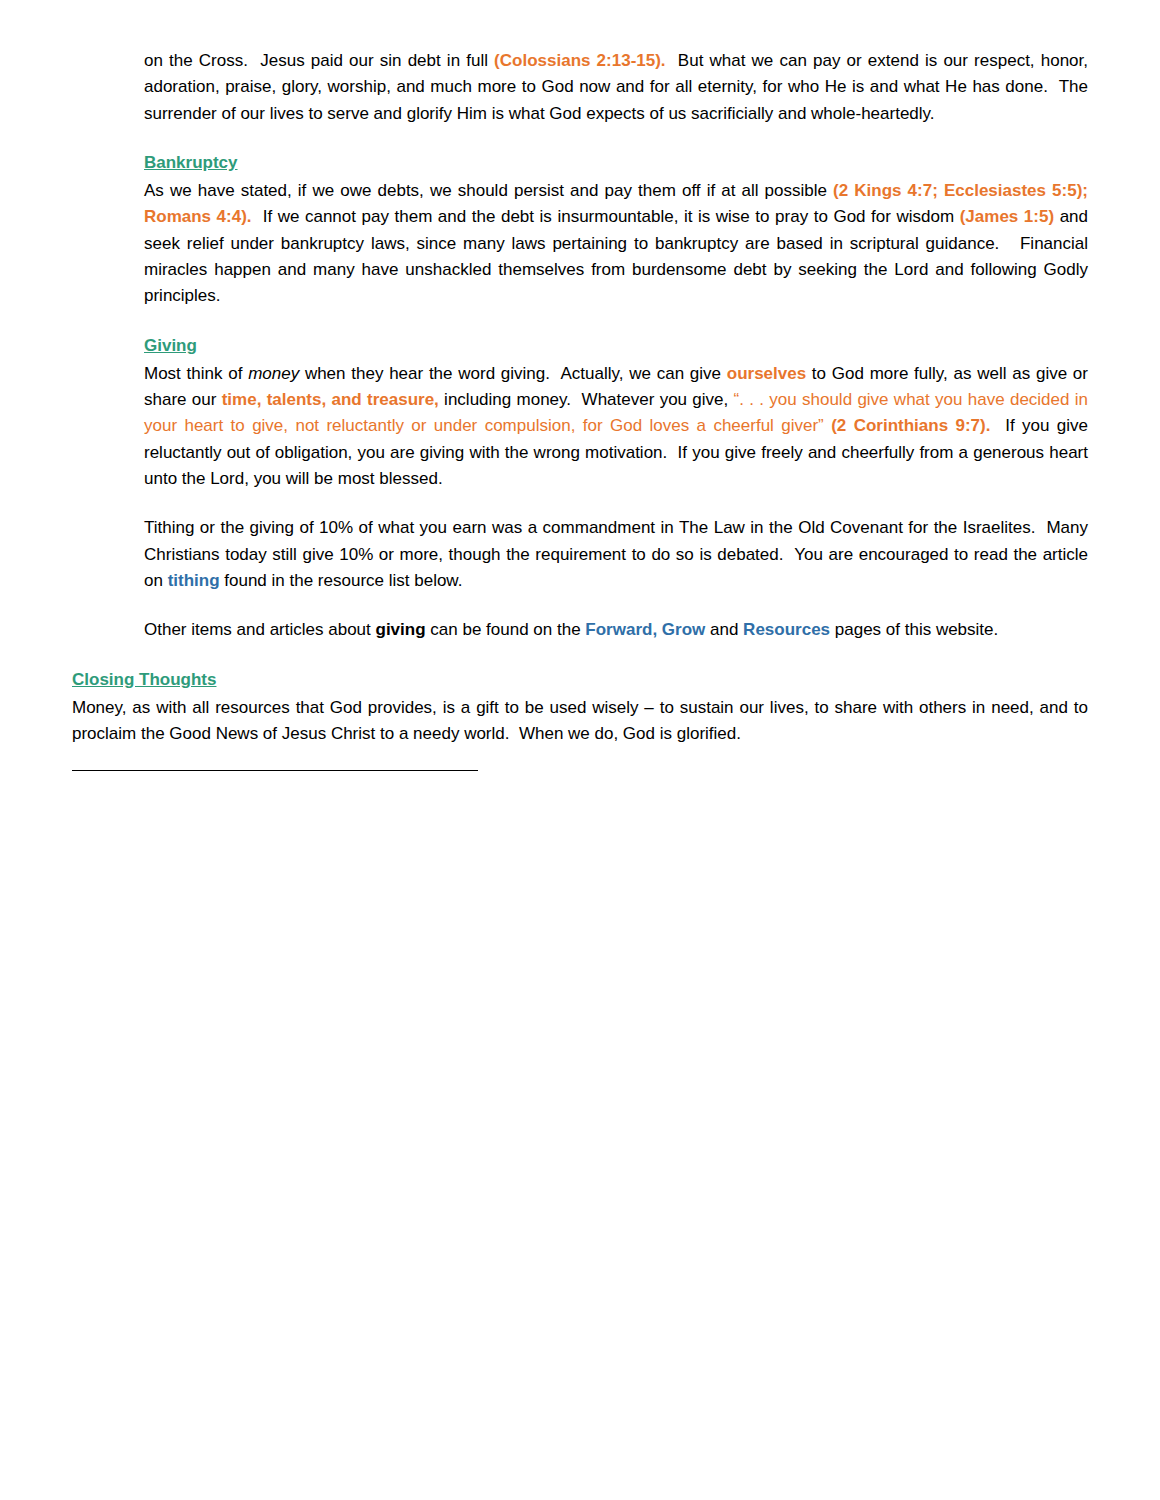on the Cross. Jesus paid our sin debt in full (Colossians 2:13-15). But what we can pay or extend is our respect, honor, adoration, praise, glory, worship, and much more to God now and for all eternity, for who He is and what He has done. The surrender of our lives to serve and glorify Him is what God expects of us sacrificially and whole-heartedly.
Bankruptcy
As we have stated, if we owe debts, we should persist and pay them off if at all possible (2 Kings 4:7; Ecclesiastes 5:5); Romans 4:4). If we cannot pay them and the debt is insurmountable, it is wise to pray to God for wisdom (James 1:5) and seek relief under bankruptcy laws, since many laws pertaining to bankruptcy are based in scriptural guidance. Financial miracles happen and many have unshackled themselves from burdensome debt by seeking the Lord and following Godly principles.
Giving
Most think of money when they hear the word giving. Actually, we can give ourselves to God more fully, as well as give or share our time, talents, and treasure, including money. Whatever you give, “. . . you should give what you have decided in your heart to give, not reluctantly or under compulsion, for God loves a cheerful giver” (2 Corinthians 9:7). If you give reluctantly out of obligation, you are giving with the wrong motivation. If you give freely and cheerfully from a generous heart unto the Lord, you will be most blessed.
Tithing or the giving of 10% of what you earn was a commandment in The Law in the Old Covenant for the Israelites. Many Christians today still give 10% or more, though the requirement to do so is debated. You are encouraged to read the article on tithing found in the resource list below.
Other items and articles about giving can be found on the Forward, Grow and Resources pages of this website.
Closing Thoughts
Money, as with all resources that God provides, is a gift to be used wisely – to sustain our lives, to share with others in need, and to proclaim the Good News of Jesus Christ to a needy world. When we do, God is glorified.